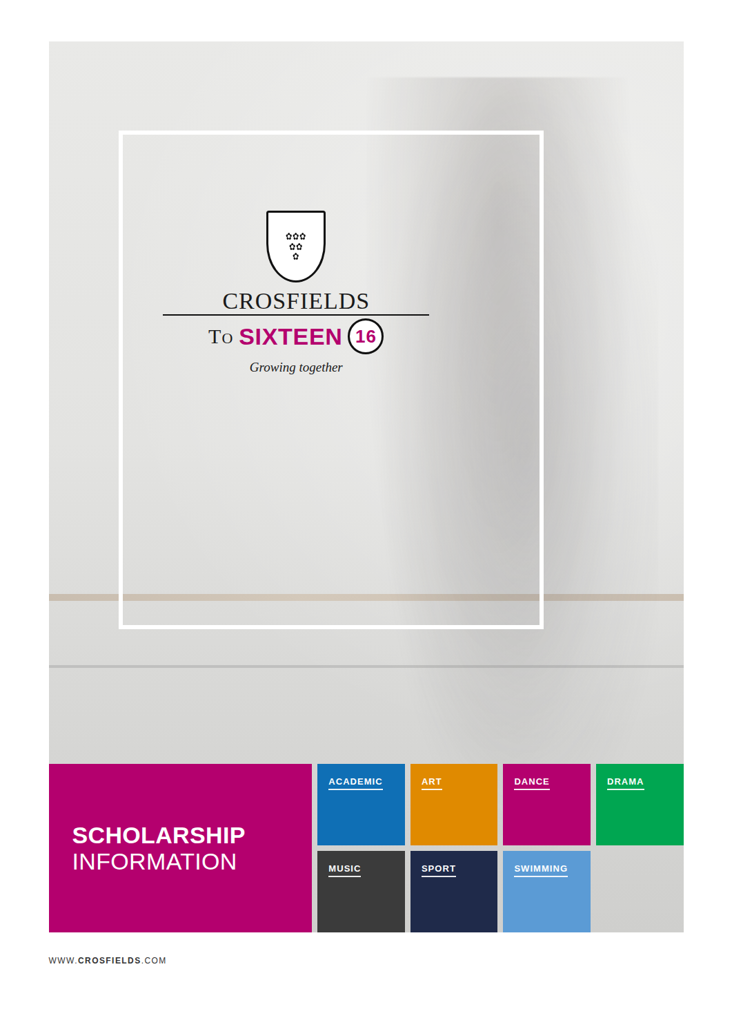✿✿✿
✿✿
✿
CROSFIELDS TO SIXTEEN 16
Growing together
SCHOLARSHIPINFORMATION
Academic
Art
Dance
Drama
Music
Sport
Swimming
WWW.CROSFIELDS.COM